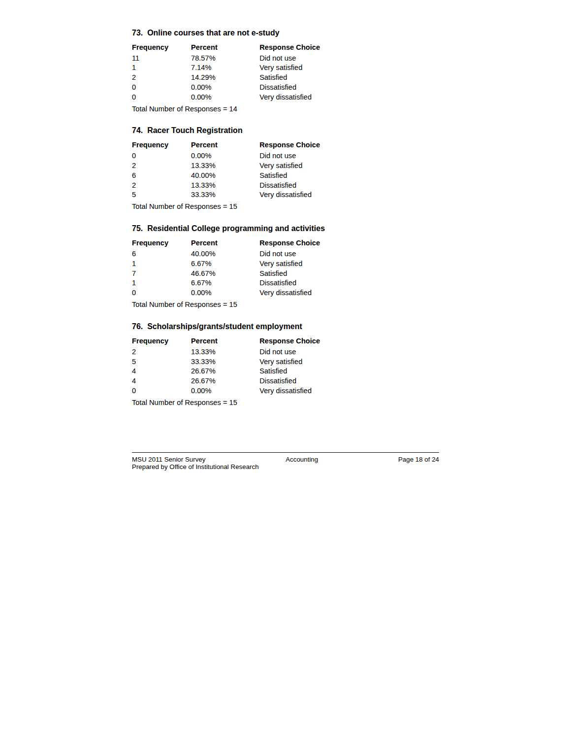73. Online courses that are not e-study
| Frequency | Percent | Response Choice |
| --- | --- | --- |
| 11 | 78.57% | Did not use |
| 1 | 7.14% | Very satisfied |
| 2 | 14.29% | Satisfied |
| 0 | 0.00% | Dissatisfied |
| 0 | 0.00% | Very dissatisfied |
Total Number of Responses = 14
74. Racer Touch Registration
| Frequency | Percent | Response Choice |
| --- | --- | --- |
| 0 | 0.00% | Did not use |
| 2 | 13.33% | Very satisfied |
| 6 | 40.00% | Satisfied |
| 2 | 13.33% | Dissatisfied |
| 5 | 33.33% | Very dissatisfied |
Total Number of Responses = 15
75. Residential College programming and activities
| Frequency | Percent | Response Choice |
| --- | --- | --- |
| 6 | 40.00% | Did not use |
| 1 | 6.67% | Very satisfied |
| 7 | 46.67% | Satisfied |
| 1 | 6.67% | Dissatisfied |
| 0 | 0.00% | Very dissatisfied |
Total Number of Responses = 15
76. Scholarships/grants/student employment
| Frequency | Percent | Response Choice |
| --- | --- | --- |
| 2 | 13.33% | Did not use |
| 5 | 33.33% | Very satisfied |
| 4 | 26.67% | Satisfied |
| 4 | 26.67% | Dissatisfied |
| 0 | 0.00% | Very dissatisfied |
Total Number of Responses = 15
MSU 2011 Senior Survey Accounting Page 18 of 24
Prepared by Office of Institutional Research